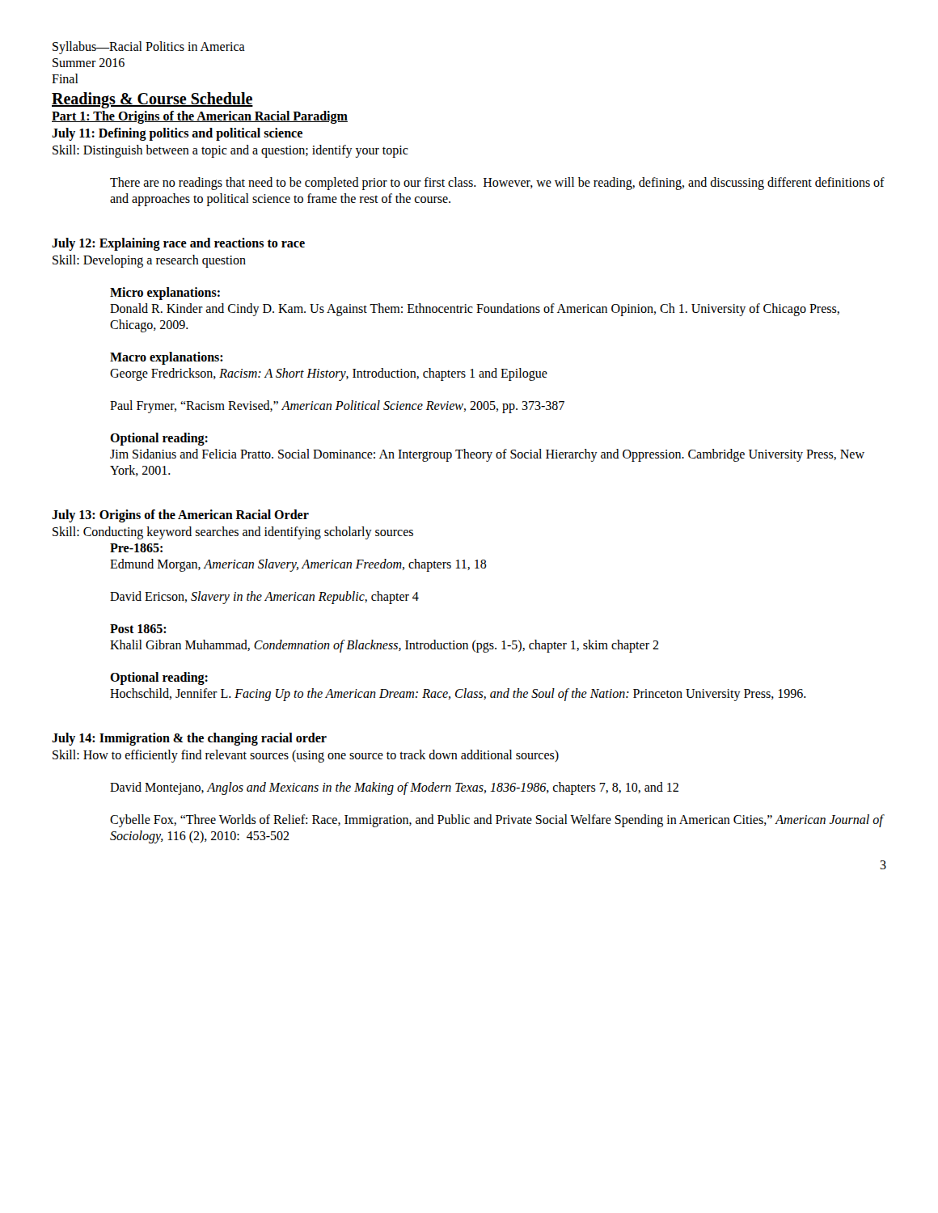Syllabus—Racial Politics in America
Summer 2016
Final
Readings & Course Schedule
Part 1: The Origins of the American Racial Paradigm
July 11: Defining politics and political science
Skill: Distinguish between a topic and a question; identify your topic
There are no readings that need to be completed prior to our first class. However, we will be reading, defining, and discussing different definitions of and approaches to political science to frame the rest of the course.
July 12: Explaining race and reactions to race
Skill: Developing a research question
Micro explanations:
Donald R. Kinder and Cindy D. Kam. Us Against Them: Ethnocentric Foundations of American Opinion, Ch 1. University of Chicago Press, Chicago, 2009.
Macro explanations:
George Fredrickson, Racism: A Short History, Introduction, chapters 1 and Epilogue
Paul Frymer, “Racism Revised,” American Political Science Review, 2005, pp. 373-387
Optional reading:
Jim Sidanius and Felicia Pratto. Social Dominance: An Intergroup Theory of Social Hierarchy and Oppression. Cambridge University Press, New York, 2001.
July 13: Origins of the American Racial Order
Skill: Conducting keyword searches and identifying scholarly sources
Pre-1865:
Edmund Morgan, American Slavery, American Freedom, chapters 11, 18
David Ericson, Slavery in the American Republic, chapter 4
Post 1865:
Khalil Gibran Muhammad, Condemnation of Blackness, Introduction (pgs. 1-5), chapter 1, skim chapter 2
Optional reading:
Hochschild, Jennifer L. Facing Up to the American Dream: Race, Class, and the Soul of the Nation: Princeton University Press, 1996.
July 14: Immigration & the changing racial order
Skill: How to efficiently find relevant sources (using one source to track down additional sources)
David Montejano, Anglos and Mexicans in the Making of Modern Texas, 1836-1986, chapters 7, 8, 10, and 12
Cybelle Fox, “Three Worlds of Relief: Race, Immigration, and Public and Private Social Welfare Spending in American Cities,” American Journal of Sociology, 116 (2), 2010: 453-502
3